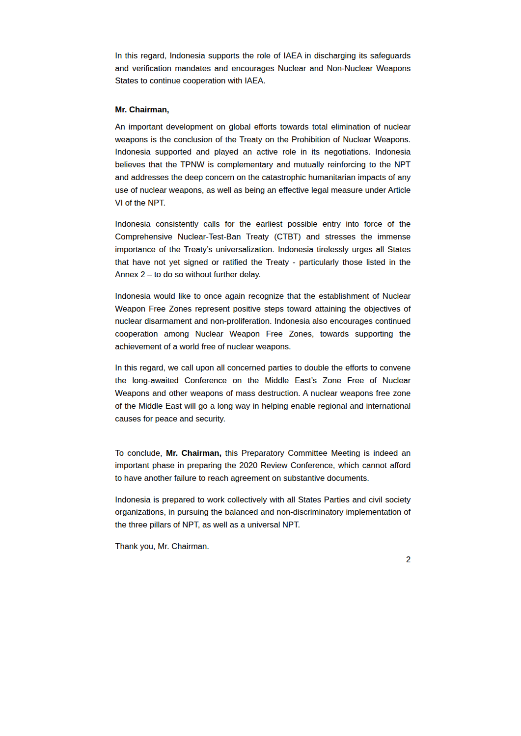In this regard, Indonesia supports the role of IAEA in discharging its safeguards and verification mandates and encourages Nuclear and Non-Nuclear Weapons States to continue cooperation with IAEA.
Mr. Chairman,
An important development on global efforts towards total elimination of nuclear weapons is the conclusion of the Treaty on the Prohibition of Nuclear Weapons. Indonesia supported and played an active role in its negotiations. Indonesia believes that the TPNW is complementary and mutually reinforcing to the NPT and addresses the deep concern on the catastrophic humanitarian impacts of any use of nuclear weapons, as well as being an effective legal measure under Article VI of the NPT.
Indonesia consistently calls for the earliest possible entry into force of the Comprehensive Nuclear-Test-Ban Treaty (CTBT) and stresses the immense importance of the Treaty’s universalization. Indonesia tirelessly urges all States that have not yet signed or ratified the Treaty - particularly those listed in the Annex 2 – to do so without further delay.
Indonesia would like to once again recognize that the establishment of Nuclear Weapon Free Zones represent positive steps toward attaining the objectives of nuclear disarmament and non-proliferation. Indonesia also encourages continued cooperation among Nuclear Weapon Free Zones, towards supporting the achievement of a world free of nuclear weapons.
In this regard, we call upon all concerned parties to double the efforts to convene the long-awaited Conference on the Middle East’s Zone Free of Nuclear Weapons and other weapons of mass destruction. A nuclear weapons free zone of the Middle East will go a long way in helping enable regional and international causes for peace and security.
To conclude, Mr. Chairman, this Preparatory Committee Meeting is indeed an important phase in preparing the 2020 Review Conference, which cannot afford to have another failure to reach agreement on substantive documents.
Indonesia is prepared to work collectively with all States Parties and civil society organizations, in pursuing the balanced and non-discriminatory implementation of the three pillars of NPT, as well as a universal NPT.
Thank you, Mr. Chairman.
2